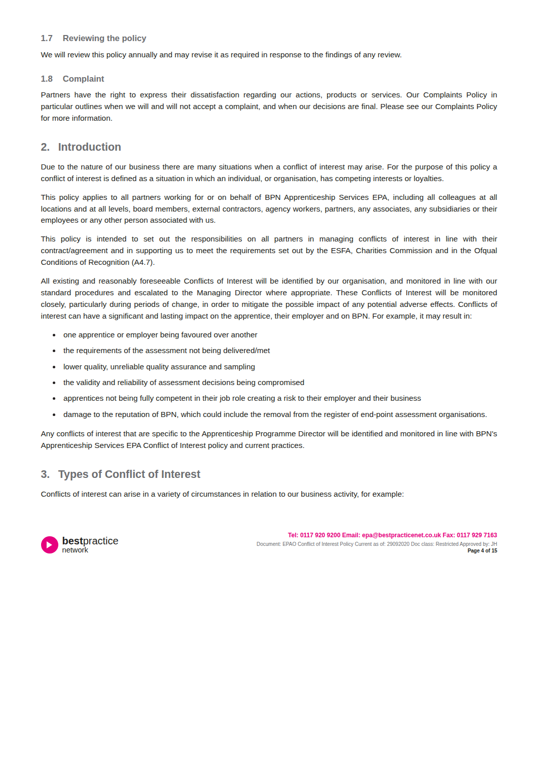1.7 Reviewing the policy
We will review this policy annually and may revise it as required in response to the findings of any review.
1.8 Complaint
Partners have the right to express their dissatisfaction regarding our actions, products or services. Our Complaints Policy in particular outlines when we will and will not accept a complaint, and when our decisions are final. Please see our Complaints Policy for more information.
2. Introduction
Due to the nature of our business there are many situations when a conflict of interest may arise. For the purpose of this policy a conflict of interest is defined as a situation in which an individual, or organisation, has competing interests or loyalties.
This policy applies to all partners working for or on behalf of BPN Apprenticeship Services EPA, including all colleagues at all locations and at all levels, board members, external contractors, agency workers, partners, any associates, any subsidiaries or their employees or any other person associated with us.
This policy is intended to set out the responsibilities on all partners in managing conflicts of interest in line with their contract/agreement and in supporting us to meet the requirements set out by the ESFA, Charities Commission and in the Ofqual Conditions of Recognition (A4.7).
All existing and reasonably foreseeable Conflicts of Interest will be identified by our organisation, and monitored in line with our standard procedures and escalated to the Managing Director where appropriate. These Conflicts of Interest will be monitored closely, particularly during periods of change, in order to mitigate the possible impact of any potential adverse effects. Conflicts of interest can have a significant and lasting impact on the apprentice, their employer and on BPN. For example, it may result in:
one apprentice or employer being favoured over another
the requirements of the assessment not being delivered/met
lower quality, unreliable quality assurance and sampling
the validity and reliability of assessment decisions being compromised
apprentices not being fully competent in their job role creating a risk to their employer and their business
damage to the reputation of BPN, which could include the removal from the register of end-point assessment organisations.
Any conflicts of interest that are specific to the Apprenticeship Programme Director will be identified and monitored in line with BPN's Apprenticeship Services EPA Conflict of Interest policy and current practices.
3. Types of Conflict of Interest
Conflicts of interest can arise in a variety of circumstances in relation to our business activity, for example:
bestpracticenetwork
Tel: 0117 920 9200 Email: epa@bestpracticenet.co.uk Fax: 0117 929 7163
Document: EPAO Conflict of Interest Policy Current as of: 29092020 Doc class: Restricted Approved by: JH
Page 4 of 15